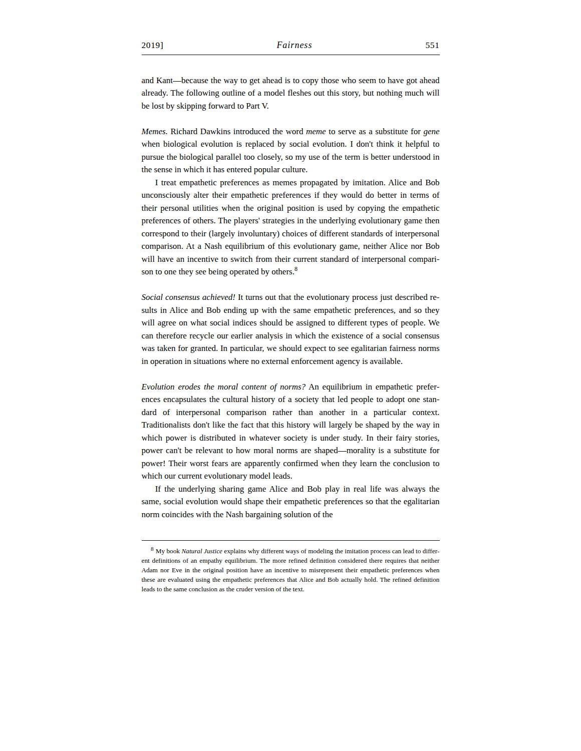2019] Fairness 551
and Kant—because the way to get ahead is to copy those who seem to have got ahead already. The following outline of a model fleshes out this story, but nothing much will be lost by skipping forward to Part V.
Memes. Richard Dawkins introduced the word meme to serve as a substitute for gene when biological evolution is replaced by social evolution. I don't think it helpful to pursue the biological parallel too closely, so my use of the term is better understood in the sense in which it has entered popular culture.
I treat empathetic preferences as memes propagated by imitation. Alice and Bob unconsciously alter their empathetic preferences if they would do better in terms of their personal utilities when the original position is used by copying the empathetic preferences of others. The players' strategies in the underlying evolutionary game then correspond to their (largely involuntary) choices of different standards of interpersonal comparison. At a Nash equilibrium of this evolutionary game, neither Alice nor Bob will have an incentive to switch from their current standard of interpersonal comparison to one they see being operated by others.8
Social consensus achieved! It turns out that the evolutionary process just described results in Alice and Bob ending up with the same empathetic preferences, and so they will agree on what social indices should be assigned to different types of people. We can therefore recycle our earlier analysis in which the existence of a social consensus was taken for granted. In particular, we should expect to see egalitarian fairness norms in operation in situations where no external enforcement agency is available.
Evolution erodes the moral content of norms? An equilibrium in empathetic preferences encapsulates the cultural history of a society that led people to adopt one standard of interpersonal comparison rather than another in a particular context. Traditionalists don't like the fact that this history will largely be shaped by the way in which power is distributed in whatever society is under study. In their fairy stories, power can't be relevant to how moral norms are shaped—morality is a substitute for power! Their worst fears are apparently confirmed when they learn the conclusion to which our current evolutionary model leads.
If the underlying sharing game Alice and Bob play in real life was always the same, social evolution would shape their empathetic preferences so that the egalitarian norm coincides with the Nash bargaining solution of the
8 My book Natural Justice explains why different ways of modeling the imitation process can lead to different definitions of an empathy equilibrium. The more refined definition considered there requires that neither Adam nor Eve in the original position have an incentive to misrepresent their empathetic preferences when these are evaluated using the empathetic preferences that Alice and Bob actually hold. The refined definition leads to the same conclusion as the cruder version of the text.